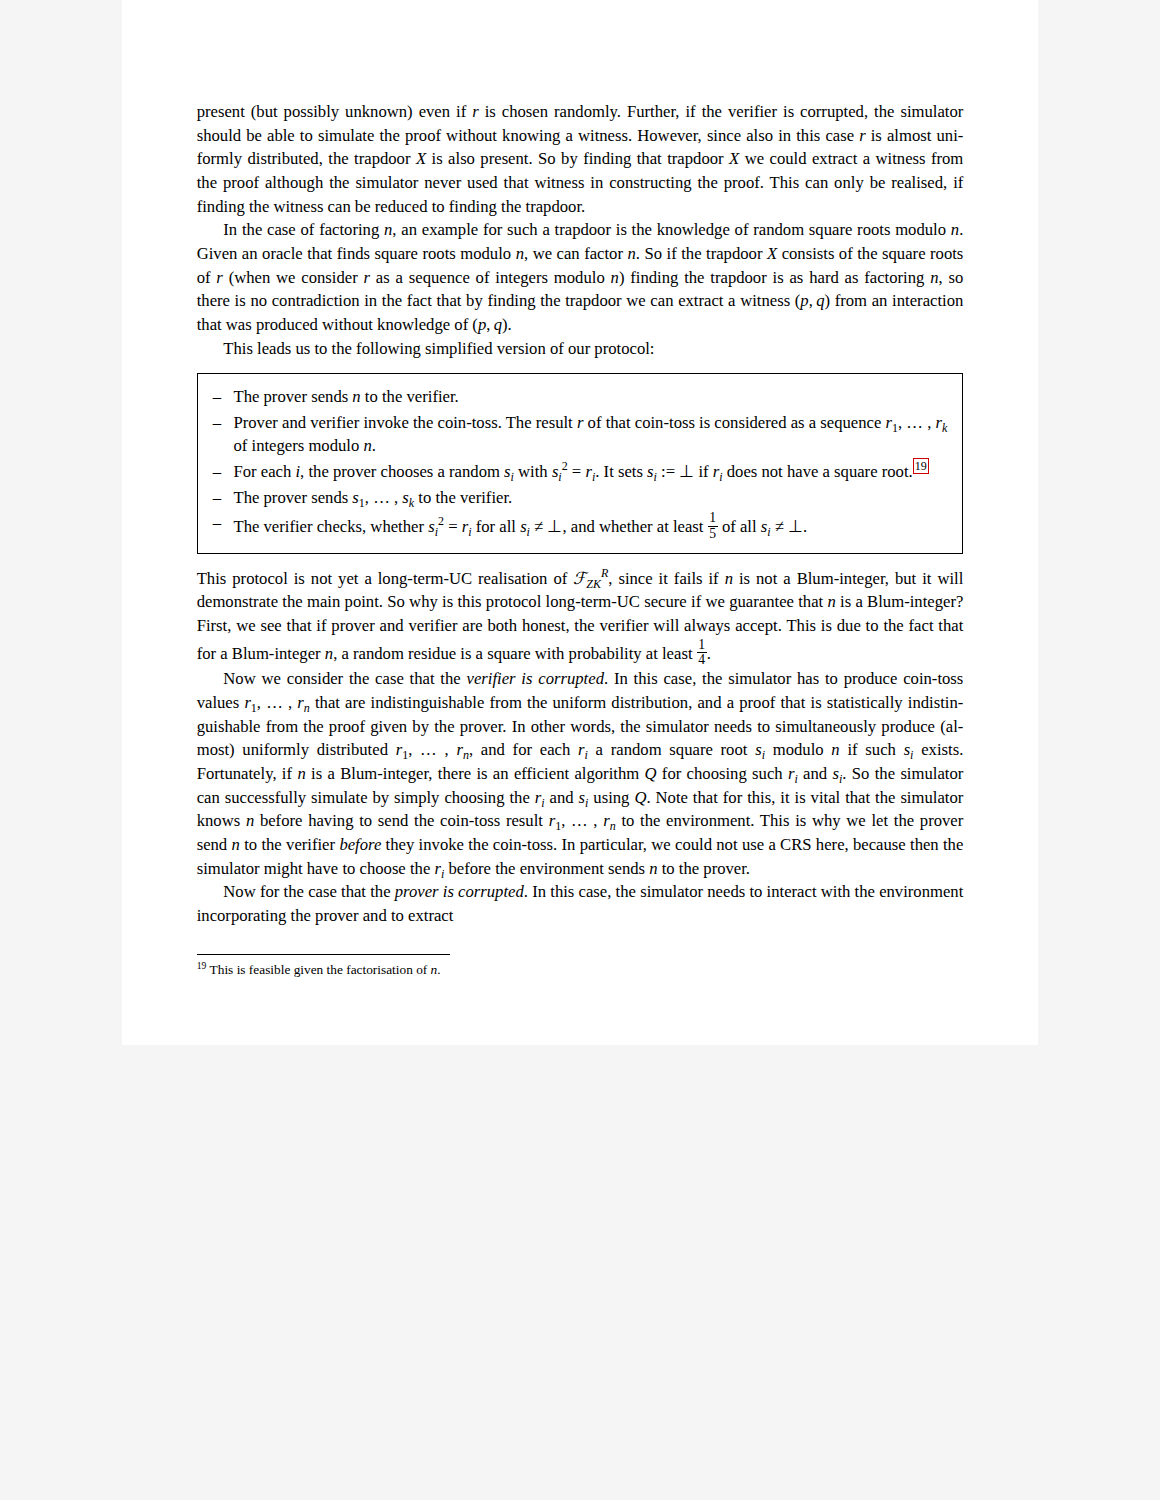present (but possibly unknown) even if r is chosen randomly. Further, if the verifier is corrupted, the simulator should be able to simulate the proof without knowing a witness. However, since also in this case r is almost uniformly distributed, the trapdoor X is also present. So by finding that trapdoor X we could extract a witness from the proof although the simulator never used that witness in constructing the proof. This can only be realised, if finding the witness can be reduced to finding the trapdoor.
In the case of factoring n, an example for such a trapdoor is the knowledge of random square roots modulo n. Given an oracle that finds square roots modulo n, we can factor n. So if the trapdoor X consists of the square roots of r (when we consider r as a sequence of integers modulo n) finding the trapdoor is as hard as factoring n, so there is no contradiction in the fact that by finding the trapdoor we can extract a witness (p, q) from an interaction that was produced without knowledge of (p, q).
This leads us to the following simplified version of our protocol:
The prover sends n to the verifier.
Prover and verifier invoke the coin-toss. The result r of that coin-toss is considered as a sequence r1, … , rk of integers modulo n.
For each i, the prover chooses a random si with si2 = ri. It sets si := ⊥ if ri does not have a square root.19
The prover sends s1, … , sk to the verifier.
The verifier checks, whether si2 = ri for all si ≠ ⊥, and whether at least 15 of all si ≠ ⊥.
This protocol is not yet a long-term-UC realisation of ℱZKR, since it fails if n is not a Blum-integer, but it will demonstrate the main point. So why is this protocol long-term-UC secure if we guarantee that n is a Blum-integer? First, we see that if prover and verifier are both honest, the verifier will always accept. This is due to the fact that for a Blum-integer n, a random residue is a square with probability at least 14.
Now we consider the case that the verifier is corrupted. In this case, the simulator has to produce coin-toss values r1, … , rn that are indistinguishable from the uniform distribution, and a proof that is statistically indistinguishable from the proof given by the prover. In other words, the simulator needs to simultaneously produce (almost) uniformly distributed r1, … , rn, and for each ri a random square root si modulo n if such si exists. Fortunately, if n is a Blum-integer, there is an efficient algorithm Q for choosing such ri and si. So the simulator can successfully simulate by simply choosing the ri and si using Q. Note that for this, it is vital that the simulator knows n before having to send the coin-toss result r1, … , rn to the environment. This is why we let the prover send n to the verifier before they invoke the coin-toss. In particular, we could not use a CRS here, because then the simulator might have to choose the ri before the environment sends n to the prover.
Now for the case that the prover is corrupted. In this case, the simulator needs to interact with the environment incorporating the prover and to extract
19This is feasible given the factorisation of n.